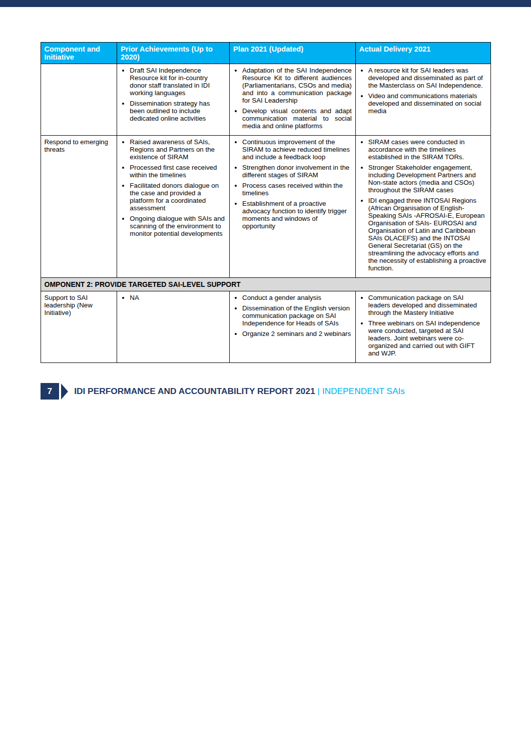| Component and Initiative | Prior Achievements (Up to 2020) | Plan 2021 (Updated) | Actual Delivery 2021 |
| --- | --- | --- | --- |
| | Draft SAI Independence Resource kit for in-country donor staff translated in IDI working languages Dissemination strategy has been outlined to include dedicated online activities | Adaptation of the SAI Independence Resource Kit to different audiences (Parliamentarians, CSOs and media) and into a communication package for SAI Leadership Develop visual contents and adapt communication material to social media and online platforms | A resource kit for SAI leaders was developed and disseminated as part of the Masterclass on SAI Independence. Video and communications materials developed and disseminated on social media |
| Respond to emerging threats | Raised awareness of SAIs, Regions and Partners on the existence of SIRAM Processed first case received within the timelines Facilitated donors dialogue on the case and provided a platform for a coordinated assessment Ongoing dialogue with SAIs and scanning of the environment to monitor potential developments | Continuous improvement of the SIRAM to achieve reduced timelines and include a feedback loop Strengthen donor involvement in the different stages of SIRAM Process cases received within the timelines Establishment of a proactive advocacy function to identify trigger moments and windows of opportunity | SIRAM cases were conducted in accordance with the timelines established in the SIRAM TORs. Stronger Stakeholder engagement, including Development Partners and Non-state actors (media and CSOs) throughout the SIRAM cases IDI engaged three INTOSAI Regions (African Organisation of English-Speaking SAIs -AFROSAI-E, European Organisation of SAIs- EUROSAI and Organisation of Latin and Caribbean SAIs OLACEFS) and the INTOSAI General Secretariat (GS) on the streamlining the advocacy efforts and the necessity of establishing a proactive function. |
| OMPONENT 2: PROVIDE TARGETED SAI-LEVEL SUPPORT |
| Support to SAI leadership (New Initiative) | NA | Conduct a gender analysis Dissemination of the English version communication package on SAI Independence for Heads of SAIs Organize 2 seminars and 2 webinars | Communication package on SAI leaders developed and disseminated through the Mastery Initiative Three webinars on SAI independence were conducted, targeted at SAI leaders. Joint webinars were co-organized and carried out with GIFT and WJP. |
7 IDI PERFORMANCE AND ACCOUNTABILITY REPORT 2021 | INDEPENDENT SAIs